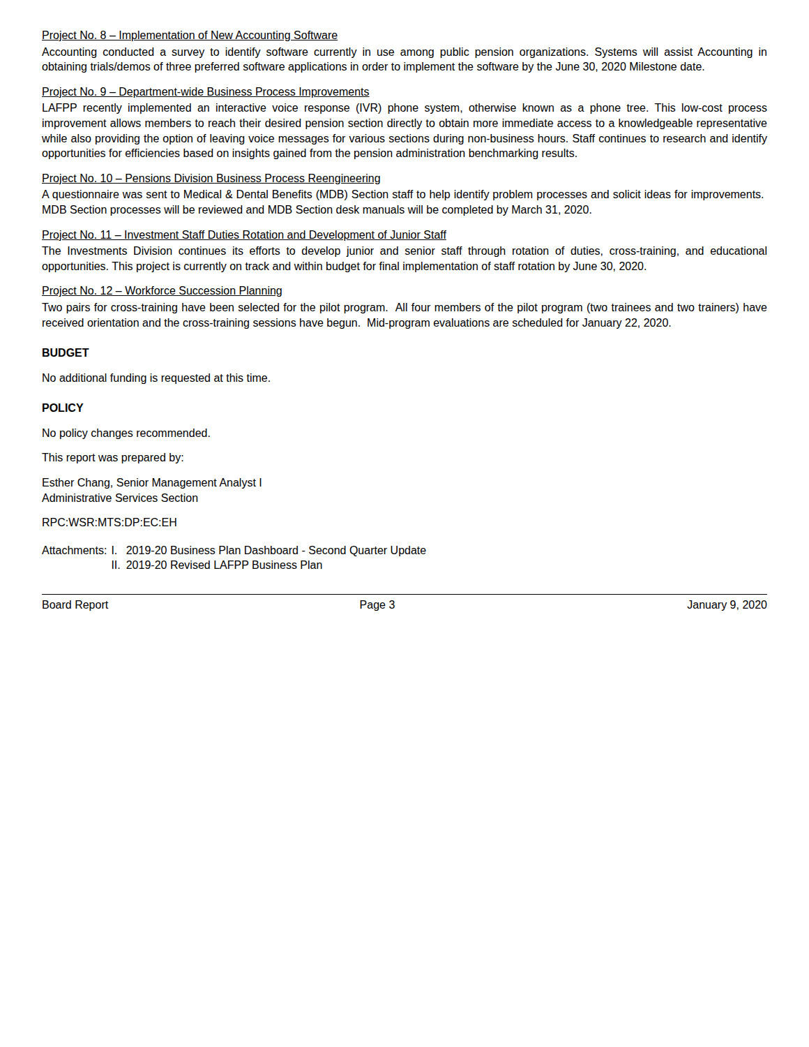Project No. 8 – Implementation of New Accounting Software
Accounting conducted a survey to identify software currently in use among public pension organizations. Systems will assist Accounting in obtaining trials/demos of three preferred software applications in order to implement the software by the June 30, 2020 Milestone date.
Project No. 9 – Department-wide Business Process Improvements
LAFPP recently implemented an interactive voice response (IVR) phone system, otherwise known as a phone tree. This low-cost process improvement allows members to reach their desired pension section directly to obtain more immediate access to a knowledgeable representative while also providing the option of leaving voice messages for various sections during non-business hours. Staff continues to research and identify opportunities for efficiencies based on insights gained from the pension administration benchmarking results.
Project No. 10 – Pensions Division Business Process Reengineering
A questionnaire was sent to Medical & Dental Benefits (MDB) Section staff to help identify problem processes and solicit ideas for improvements. MDB Section processes will be reviewed and MDB Section desk manuals will be completed by March 31, 2020.
Project No. 11 – Investment Staff Duties Rotation and Development of Junior Staff
The Investments Division continues its efforts to develop junior and senior staff through rotation of duties, cross-training, and educational opportunities. This project is currently on track and within budget for final implementation of staff rotation by June 30, 2020.
Project No. 12 – Workforce Succession Planning
Two pairs for cross-training have been selected for the pilot program. All four members of the pilot program (two trainees and two trainers) have received orientation and the cross-training sessions have begun. Mid-program evaluations are scheduled for January 22, 2020.
BUDGET
No additional funding is requested at this time.
POLICY
No policy changes recommended.
This report was prepared by:
Esther Chang, Senior Management Analyst I
Administrative Services Section
RPC:WSR:MTS:DP:EC:EH
| Attachments: | I. | 2019-20 Business Plan Dashboard - Second Quarter Update |
| | II. | 2019-20 Revised LAFPP Business Plan |
| Board Report | Page 3 | January 9, 2020 |